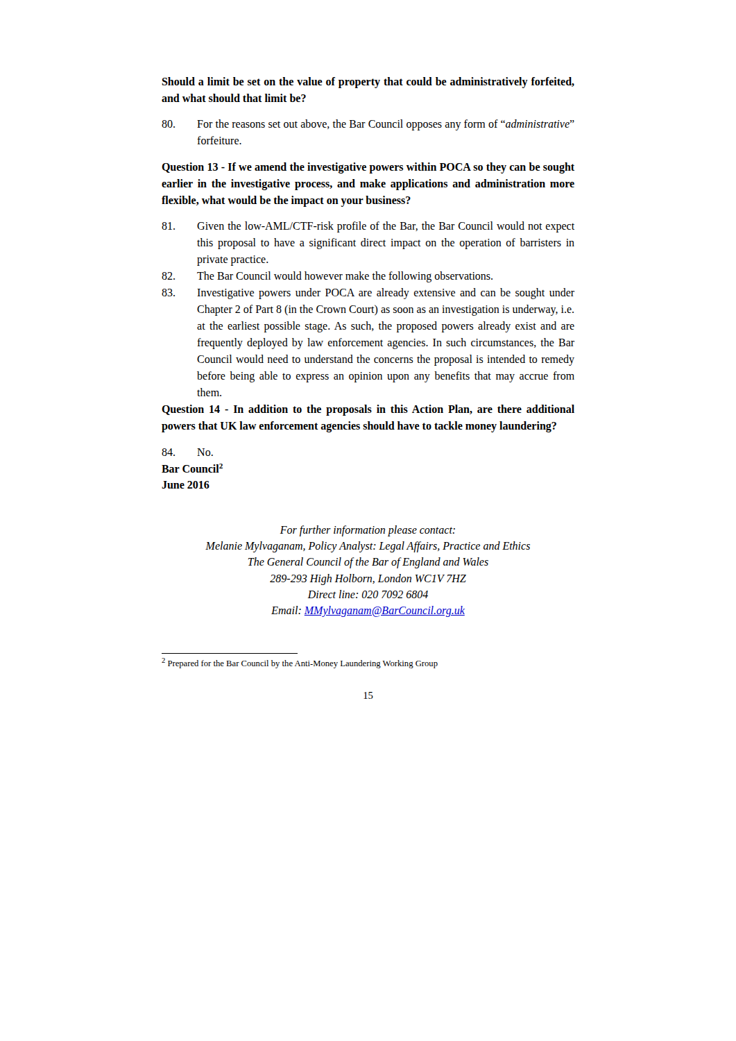Should a limit be set on the value of property that could be administratively forfeited, and what should that limit be?
80.
For the reasons set out above, the Bar Council opposes any form of “administrative” forfeiture.
Question 13 - If we amend the investigative powers within POCA so they can be sought earlier in the investigative process, and make applications and administration more flexible, what would be the impact on your business?
81.
Given the low-AML/CTF-risk profile of the Bar, the Bar Council would not expect this proposal to have a significant direct impact on the operation of barristers in private practice.
82.
The Bar Council would however make the following observations.
83.
Investigative powers under POCA are already extensive and can be sought under Chapter 2 of Part 8 (in the Crown Court) as soon as an investigation is underway, i.e. at the earliest possible stage. As such, the proposed powers already exist and are frequently deployed by law enforcement agencies. In such circumstances, the Bar Council would need to understand the concerns the proposal is intended to remedy before being able to express an opinion upon any benefits that may accrue from them.
Question 14 - In addition to the proposals in this Action Plan, are there additional powers that UK law enforcement agencies should have to tackle money laundering?
84.
No.
Bar Council2
June 2016
For further information please contact:
Melanie Mylvaganam, Policy Analyst: Legal Affairs, Practice and Ethics
The General Council of the Bar of England and Wales
289-293 High Holborn, London WC1V 7HZ
Direct line: 020 7092 6804
Email: MMylvaganam@BarCouncil.org.uk
2 Prepared for the Bar Council by the Anti-Money Laundering Working Group
15